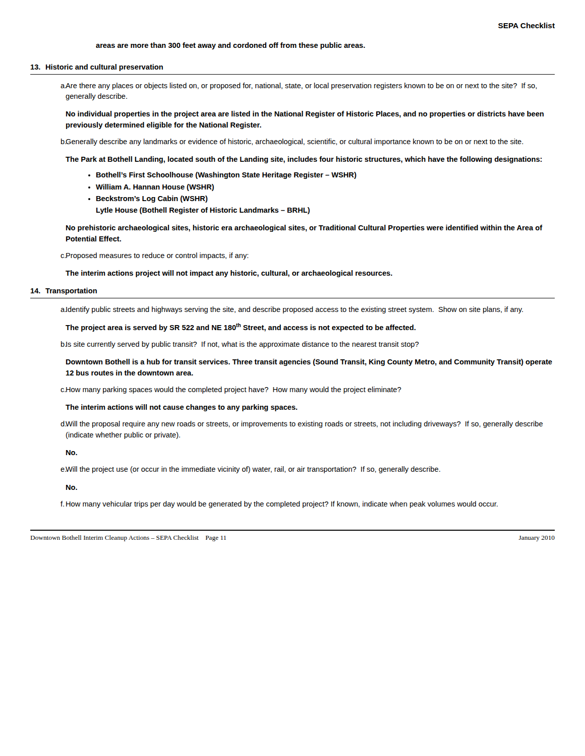SEPA Checklist
areas are more than 300 feet away and cordoned off from these public areas.
13. Historic and cultural preservation
a.
Are there any places or objects listed on, or proposed for, national, state, or local preservation registers known to be on or next to the site? If so, generally describe.
No individual properties in the project area are listed in the National Register of Historic Places, and no properties or districts have been previously determined eligible for the National Register.
b.
Generally describe any landmarks or evidence of historic, archaeological, scientific, or cultural importance known to be on or next to the site.
The Park at Bothell Landing, located south of the Landing site, includes four historic structures, which have the following designations:
Bothell’s First Schoolhouse (Washington State Heritage Register – WSHR)
William A. Hannan House (WSHR)
Beckstrom’s Log Cabin (WSHR)
Lytle House (Bothell Register of Historic Landmarks – BRHL)
No prehistoric archaeological sites, historic era archaeological sites, or Traditional Cultural Properties were identified within the Area of Potential Effect.
c.
Proposed measures to reduce or control impacts, if any:
The interim actions project will not impact any historic, cultural, or archaeological resources.
14. Transportation
a.
Identify public streets and highways serving the site, and describe proposed access to the existing street system. Show on site plans, if any.
The project area is served by SR 522 and NE 180th Street, and access is not expected to be affected.
b.
Is site currently served by public transit? If not, what is the approximate distance to the nearest transit stop?
Downtown Bothell is a hub for transit services. Three transit agencies (Sound Transit, King County Metro, and Community Transit) operate 12 bus routes in the downtown area.
c.
How many parking spaces would the completed project have? How many would the project eliminate?
The interim actions will not cause changes to any parking spaces.
d.
Will the proposal require any new roads or streets, or improvements to existing roads or streets, not including driveways? If so, generally describe (indicate whether public or private).
No.
e.
Will the project use (or occur in the immediate vicinity of) water, rail, or air transportation? If so, generally describe.
No.
f.
How many vehicular trips per day would be generated by the completed project? If known, indicate when peak volumes would occur.
Downtown Bothell Interim Cleanup Actions – SEPA Checklist Page 11
January 2010